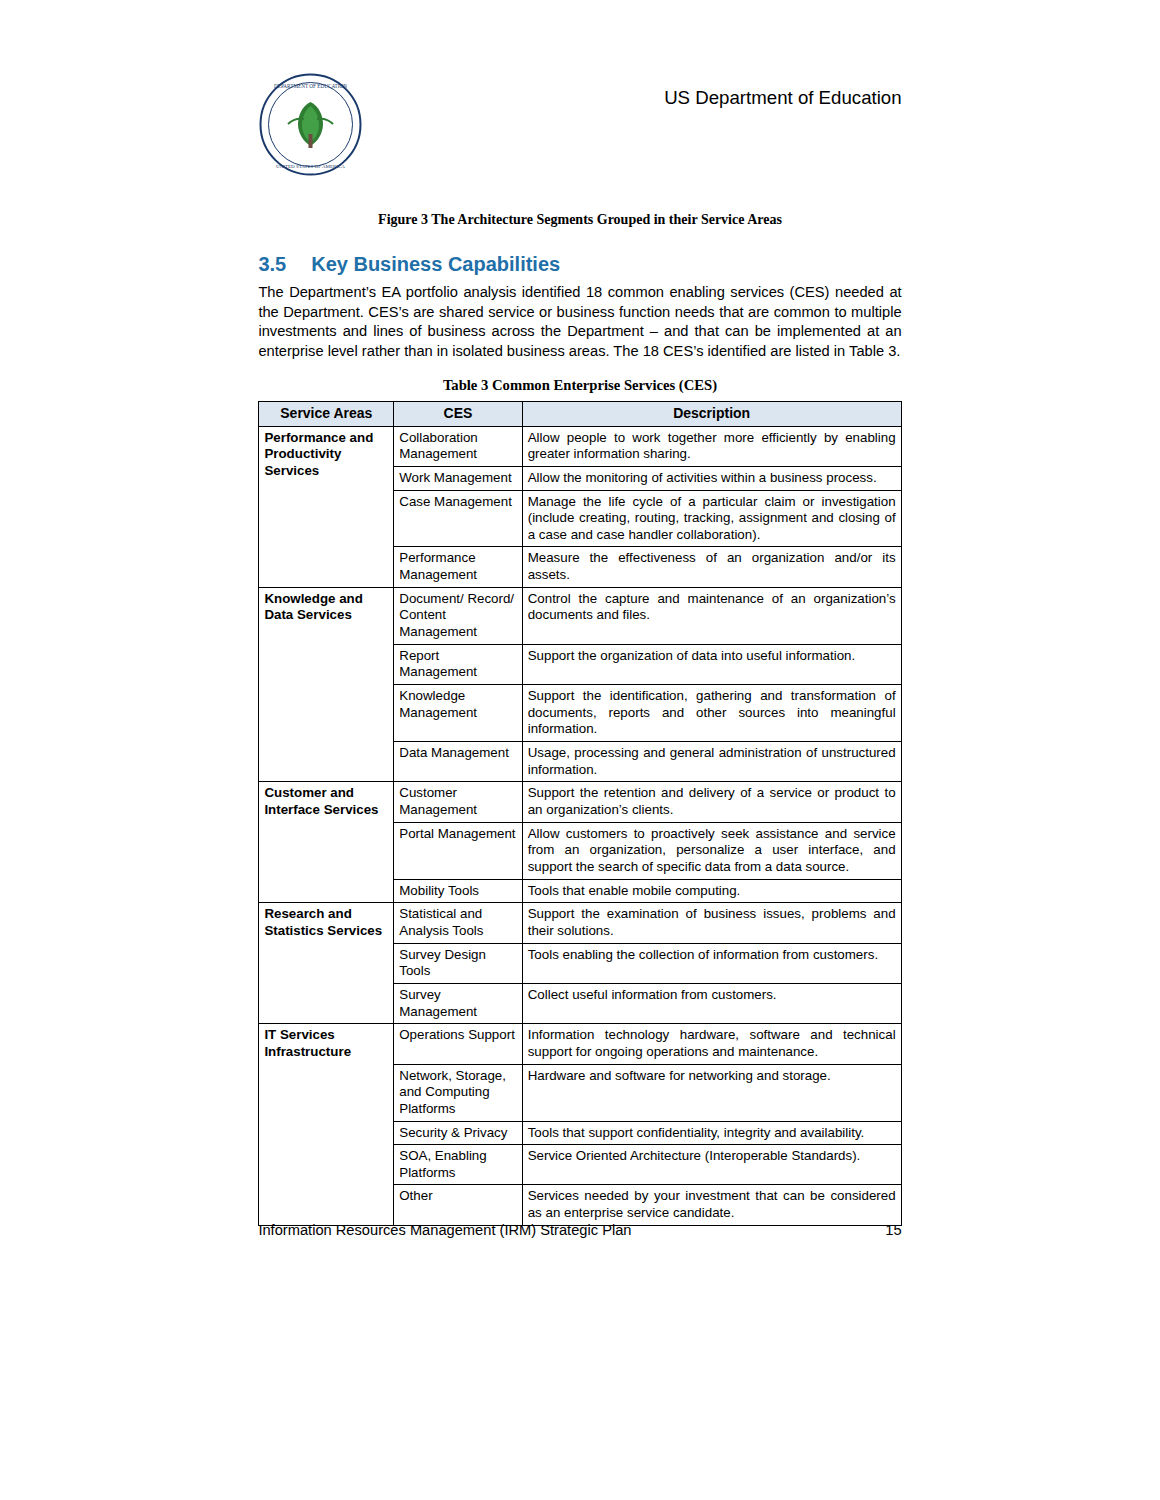DEPARTMENT OF EDUCATION UNITED STATES OF AMERICA
US Department of Education
Figure 3 The Architecture Segments Grouped in their Service Areas
3.5 Key Business Capabilities
The Department’s EA portfolio analysis identified 18 common enabling services (CES) needed at the Department. CES’s are shared service or business function needs that are common to multiple investments and lines of business across the Department – and that can be implemented at an enterprise level rather than in isolated business areas. The 18 CES’s identified are listed in Table 3.
Table 3 Common Enterprise Services (CES)
| Service Areas | CES | Description |
| --- | --- | --- |
| Performance and Productivity Services | Collaboration Management | Allow people to work together more efficiently by enabling greater information sharing. |
| Work Management | Allow the monitoring of activities within a business process. |
| Case Management | Manage the life cycle of a particular claim or investigation (include creating, routing, tracking, assignment and closing of a case and case handler collaboration). |
| Performance Management | Measure the effectiveness of an organization and/or its assets. |
| Knowledge and Data Services | Document/ Record/ Content Management | Control the capture and maintenance of an organization’s documents and files. |
| Report Management | Support the organization of data into useful information. |
| Knowledge Management | Support the identification, gathering and transformation of documents, reports and other sources into meaningful information. |
| Data Management | Usage, processing and general administration of unstructured information. |
| Customer and Interface Services | Customer Management | Support the retention and delivery of a service or product to an organization’s clients. |
| Portal Management | Allow customers to proactively seek assistance and service from an organization, personalize a user interface, and support the search of specific data from a data source. |
| Mobility Tools | Tools that enable mobile computing. |
| Research and Statistics Services | Statistical and Analysis Tools | Support the examination of business issues, problems and their solutions. |
| Survey Design Tools | Tools enabling the collection of information from customers. |
| Survey Management | Collect useful information from customers. |
| IT Services Infrastructure | Operations Support | Information technology hardware, software and technical support for ongoing operations and maintenance. |
| Network, Storage, and Computing Platforms | Hardware and software for networking and storage. |
| Security & Privacy | Tools that support confidentiality, integrity and availability. |
| SOA, Enabling Platforms | Service Oriented Architecture (Interoperable Standards). |
| Other | Services needed by your investment that can be considered as an enterprise service candidate. |
Information Resources Management (IRM) Strategic Plan 15